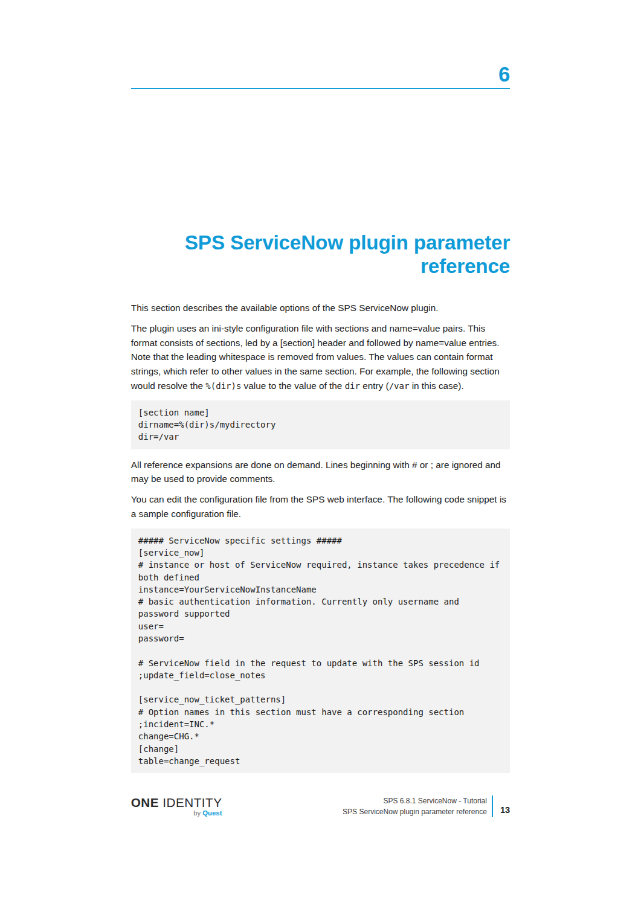6
SPS ServiceNow plugin parameter
reference
This section describes the available options of the SPS ServiceNow plugin.
The plugin uses an ini-style configuration file with sections and name=value pairs. This format consists of sections, led by a [section] header and followed by name=value entries. Note that the leading whitespace is removed from values. The values can contain format strings, which refer to other values in the same section. For example, the following section would resolve the %(dir)s value to the value of the dir entry (/var in this case).
[section name]
dirname=%(dir)s/mydirectory
dir=/var
All reference expansions are done on demand. Lines beginning with # or ; are ignored and may be used to provide comments.
You can edit the configuration file from the SPS web interface. The following code snippet is a sample configuration file.
##### ServiceNow specific settings #####
[service_now]
# instance or host of ServiceNow required, instance takes precedence if both defined
instance=YourServiceNowInstanceName
# basic authentication information. Currently only username and password supported
user=
password=

# ServiceNow field in the request to update with the SPS session id
;update_field=close_notes

[service_now_ticket_patterns]
# Option names in this section must have a corresponding section
;incident=INC.*
change=CHG.*
[change]
table=change_request
ONE IDENTITY
by Quest
SPS 6.8.1 ServiceNow - Tutorial
SPS ServiceNow plugin parameter reference
13